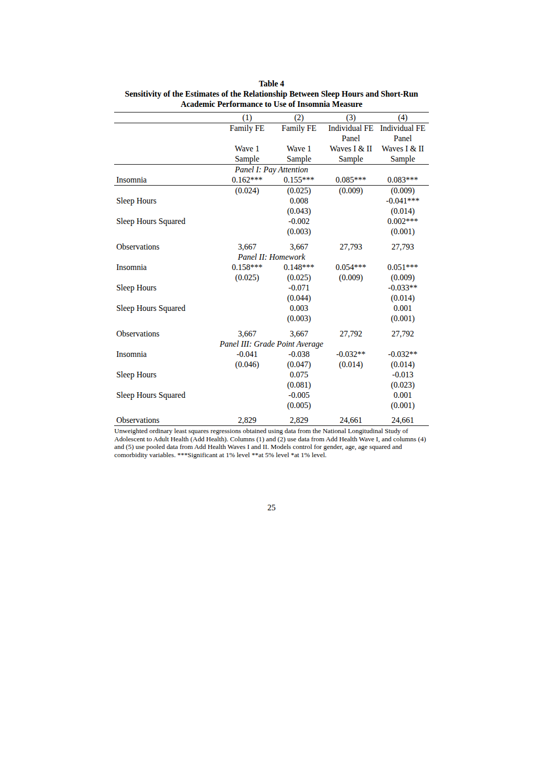Table 4 Sensitivity of the Estimates of the Relationship Between Sleep Hours and Short-Run Academic Performance to Use of Insomnia Measure
| | (1) | (2) | (3) | (4) |
| | Family FE | Family FE | Individual FE | Individual FE |
| | | | Panel | Panel |
| | Wave 1 | Wave 1 | Waves I & II | Waves I & II |
| | Sample | Sample | Sample | Sample |
| Panel I: Pay Attention |
| Insomnia | 0.162*** | 0.155*** | 0.085*** | 0.083*** |
| | (0.024) | (0.025) | (0.009) | (0.009) |
| Sleep Hours | | 0.008 | | -0.041*** |
| | | (0.043) | | (0.014) |
| Sleep Hours Squared | | -0.002 | | 0.002*** |
| | | (0.003) | | (0.001) |
| Observations | 3,667 | 3,667 | 27,793 | 27,793 |
| Panel II: Homework |
| Insomnia | 0.158*** | 0.148*** | 0.054*** | 0.051*** |
| | (0.025) | (0.025) | (0.009) | (0.009) |
| Sleep Hours | | -0.071 | | -0.033** |
| | | (0.044) | | (0.014) |
| Sleep Hours Squared | | 0.003 | | 0.001 |
| | | (0.003) | | (0.001) |
| Observations | 3,667 | 3,667 | 27,792 | 27,792 |
| Panel III: Grade Point Average |
| Insomnia | -0.041 | -0.038 | -0.032** | -0.032** |
| | (0.046) | (0.047) | (0.014) | (0.014) |
| Sleep Hours | | 0.075 | | -0.013 |
| | | (0.081) | | (0.023) |
| Sleep Hours Squared | | -0.005 | | 0.001 |
| | | (0.005) | | (0.001) |
| Observations | 2,829 | 2,829 | 24,661 | 24,661 |
Unweighted ordinary least squares regressions obtained using data from the National Longitudinal Study of Adolescent to Adult Health (Add Health). Columns (1) and (2) use data from Add Health Wave I, and columns (4) and (5) use pooled data from Add Health Waves I and II. Models control for gender, age, age squared and comorbidity variables. ***Significant at 1% level **at 5% level *at 1% level.
25